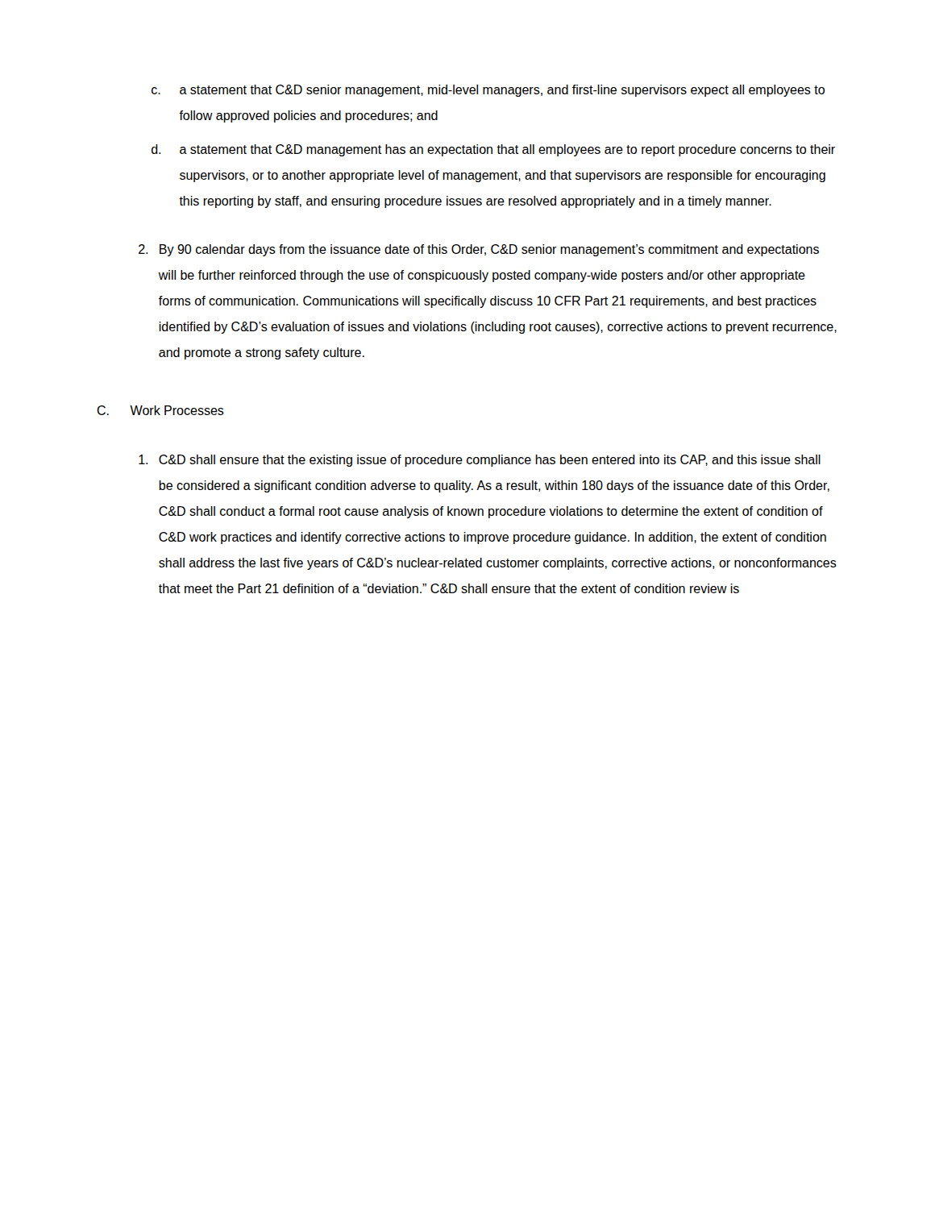c. a statement that C&D senior management, mid-level managers, and first-line supervisors expect all employees to follow approved policies and procedures; and
d. a statement that C&D management has an expectation that all employees are to report procedure concerns to their supervisors, or to another appropriate level of management, and that supervisors are responsible for encouraging this reporting by staff, and ensuring procedure issues are resolved appropriately and in a timely manner.
2. By 90 calendar days from the issuance date of this Order, C&D senior management’s commitment and expectations will be further reinforced through the use of conspicuously posted company-wide posters and/or other appropriate forms of communication. Communications will specifically discuss 10 CFR Part 21 requirements, and best practices identified by C&D’s evaluation of issues and violations (including root causes), corrective actions to prevent recurrence, and promote a strong safety culture.
C. Work Processes
1. C&D shall ensure that the existing issue of procedure compliance has been entered into its CAP, and this issue shall be considered a significant condition adverse to quality. As a result, within 180 days of the issuance date of this Order, C&D shall conduct a formal root cause analysis of known procedure violations to determine the extent of condition of C&D work practices and identify corrective actions to improve procedure guidance. In addition, the extent of condition shall address the last five years of C&D’s nuclear-related customer complaints, corrective actions, or nonconformances that meet the Part 21 definition of a “deviation.” C&D shall ensure that the extent of condition review is